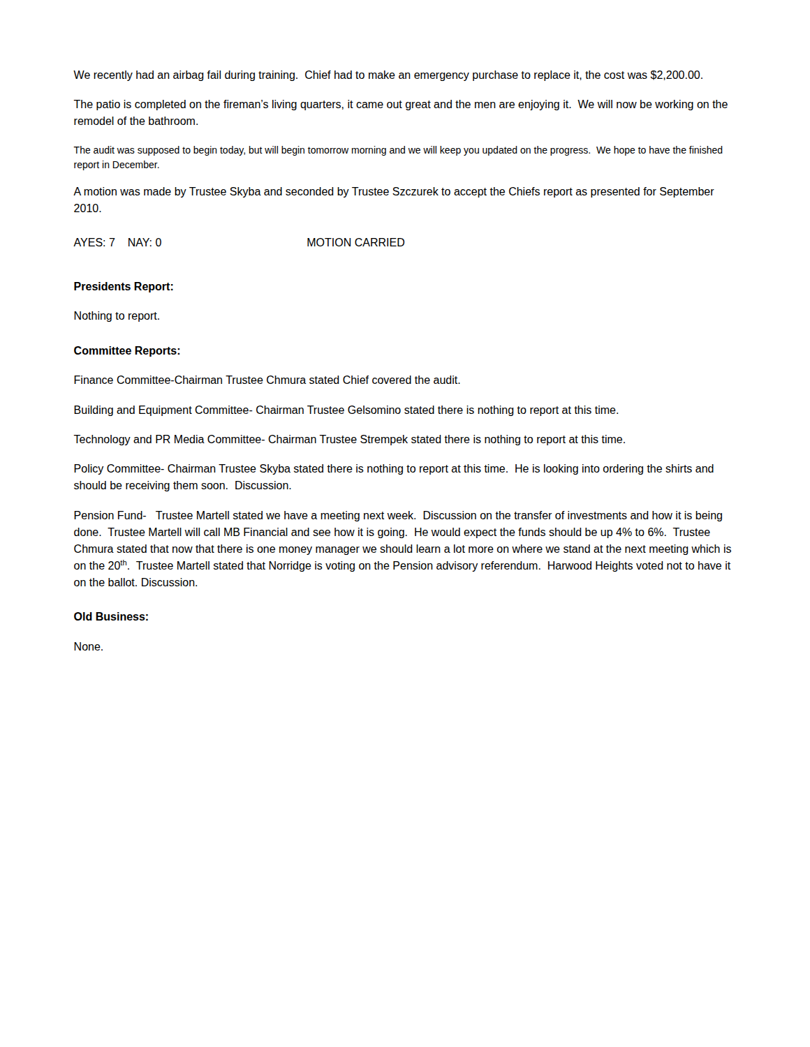We recently had an airbag fail during training. Chief had to make an emergency purchase to replace it, the cost was $2,200.00.
The patio is completed on the fireman’s living quarters, it came out great and the men are enjoying it. We will now be working on the remodel of the bathroom.
The audit was supposed to begin today, but will begin tomorrow morning and we will keep you updated on the progress. We hope to have the finished report in December.
A motion was made by Trustee Skyba and seconded by Trustee Szczurek to accept the Chiefs report as presented for September 2010.
AYES: 7 NAY: 0 MOTION CARRIED
Presidents Report:
Nothing to report.
Committee Reports:
Finance Committee-Chairman Trustee Chmura stated Chief covered the audit.
Building and Equipment Committee- Chairman Trustee Gelsomino stated there is nothing to report at this time.
Technology and PR Media Committee- Chairman Trustee Strempek stated there is nothing to report at this time.
Policy Committee- Chairman Trustee Skyba stated there is nothing to report at this time. He is looking into ordering the shirts and should be receiving them soon. Discussion.
Pension Fund- Trustee Martell stated we have a meeting next week. Discussion on the transfer of investments and how it is being done. Trustee Martell will call MB Financial and see how it is going. He would expect the funds should be up 4% to 6%. Trustee Chmura stated that now that there is one money manager we should learn a lot more on where we stand at the next meeting which is on the 20th. Trustee Martell stated that Norridge is voting on the Pension advisory referendum. Harwood Heights voted not to have it on the ballot. Discussion.
Old Business:
None.